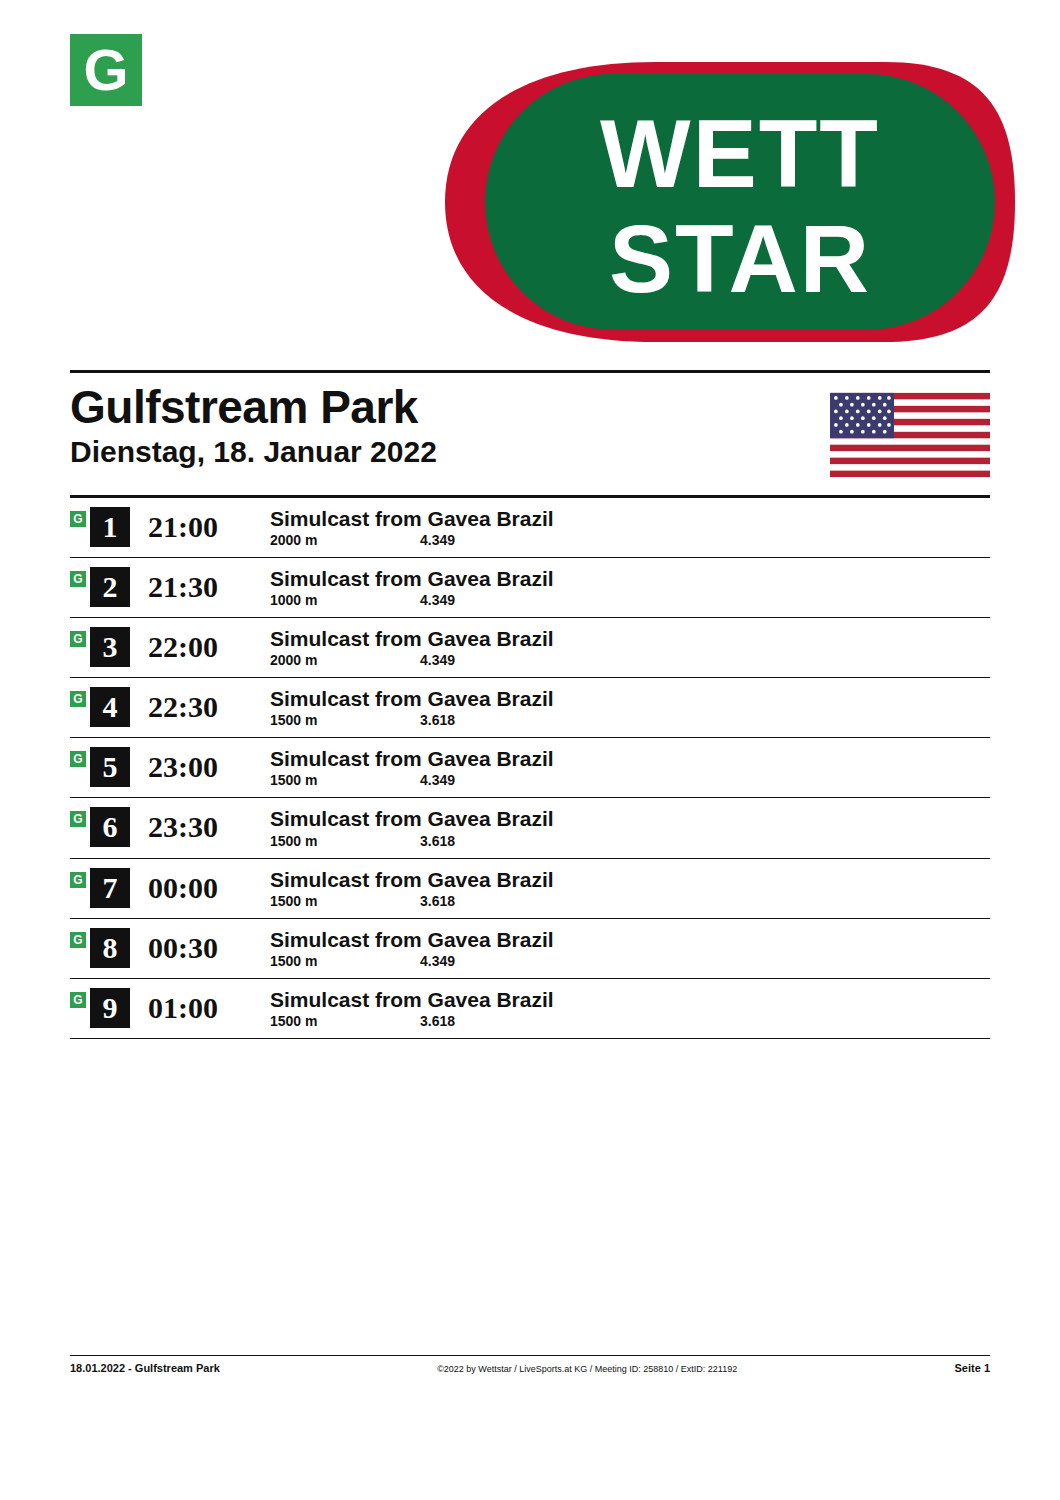G
WETT STAR
Gulfstream Park
Dienstag, 18. Januar 2022
G 1
21:00
Simulcast from Gavea Brazil
2000 m 4.349
G 2
21:30
Simulcast from Gavea Brazil
1000 m 4.349
G 3
22:00
Simulcast from Gavea Brazil
2000 m 4.349
G 4
22:30
Simulcast from Gavea Brazil
1500 m 3.618
G 5
23:00
Simulcast from Gavea Brazil
1500 m 4.349
G 6
23:30
Simulcast from Gavea Brazil
1500 m 3.618
G 7
00:00
Simulcast from Gavea Brazil
1500 m 3.618
G 8
00:30
Simulcast from Gavea Brazil
1500 m 4.349
G 9
01:00
Simulcast from Gavea Brazil
1500 m 3.618
18.01.2022 - Gulfstream Park
©2022 by Wettstar / LiveSports.at KG / Meeting ID: 258810 / ExtID: 221192
Seite 1